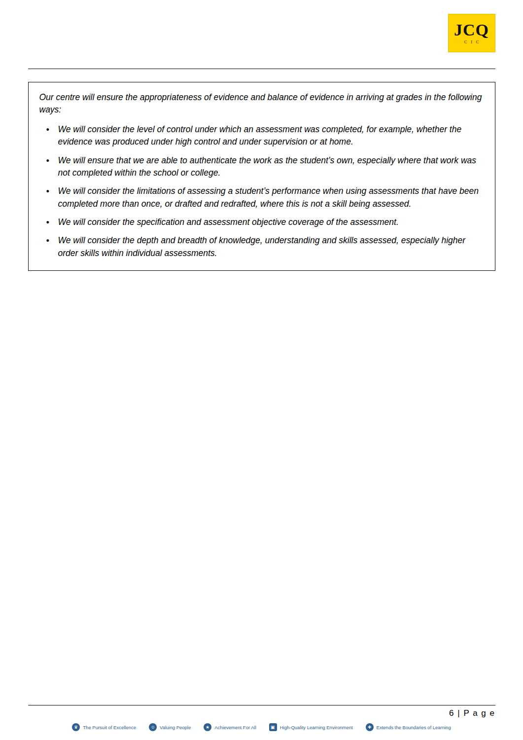JCQ C I C
Our centre will ensure the appropriateness of evidence and balance of evidence in arriving at grades in the following ways:
We will consider the level of control under which an assessment was completed, for example, whether the evidence was produced under high control and under supervision or at home.
We will ensure that we are able to authenticate the work as the student’s own, especially where that work was not completed within the school or college.
We will consider the limitations of assessing a student’s performance when using assessments that have been completed more than once, or drafted and redrafted, where this is not a skill being assessed.
We will consider the specification and assessment objective coverage of the assessment.
We will consider the depth and breadth of knowledge, understanding and skills assessed, especially higher order skills within individual assessments.
6 | P a g e
♛The Pursuit of Excellence ☺Valuing People ★Achievement For All ▣High-Quality Learning Environment ✚Extends the Boundaries of Learning